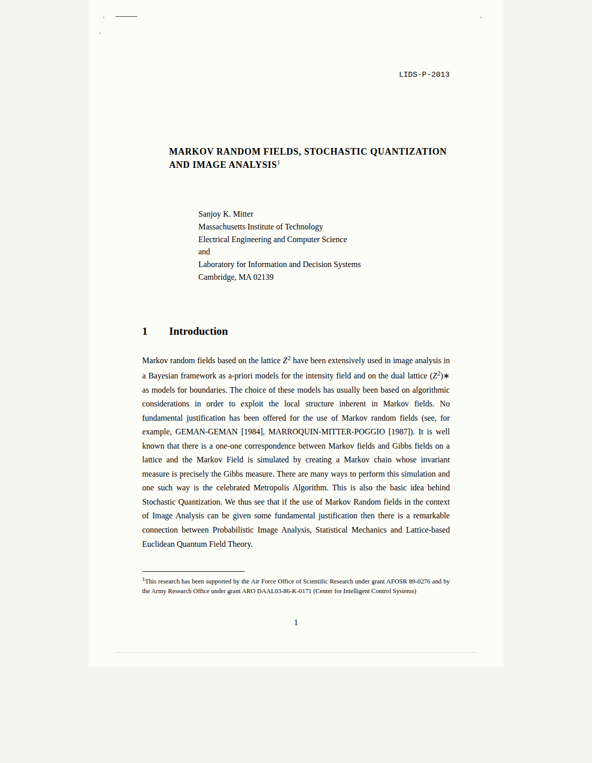'
,
'
LIDS-P-2013
Markov Random Fields, Stochastic Quantization and Image Analysis1
Sanjoy K. Mitter
Massachusetts Institute of Technology
Electrical Engineering and Computer Science
and
Laboratory for Information and Decision Systems
Cambridge, MA 02139
1 Introduction
Markov random fields based on the lattice Z2 have been extensively used in image analysis in a Bayesian framework as a-priori models for the intensity field and on the dual lattice (Z2)∗ as models for boundaries. The choice of these models has usually been based on algorithmic considerations in order to exploit the local structure inherent in Markov fields. No fundamental justification has been offered for the use of Markov random fields (see, for example, GEMAN-GEMAN [1984], MARROQUIN-MITTER-POGGIO [1987]). It is well known that there is a one-one correspondence between Markov fields and Gibbs fields on a lattice and the Markov Field is simulated by creating a Markov chain whose invariant measure is precisely the Gibbs measure. There are many ways to perform this simulation and one such way is the celebrated Metropolis Algorithm. This is also the basic idea behind Stochastic Quantization. We thus see that if the use of Markov Random fields in the context of Image Analysis can be given some fundamental justification then there is a remarkable connection between Probabilistic Image Analysis, Statistical Mechanics and Lattice-based Euclidean Quantum Field Theory.
1This research has been supported by the Air Force Office of Scientific Research under grant AFOSR 89-0276 and by the Army Research Office under grant ARO DAAL03-86-K-0171 (Center for Intelligent Control Systems)
1